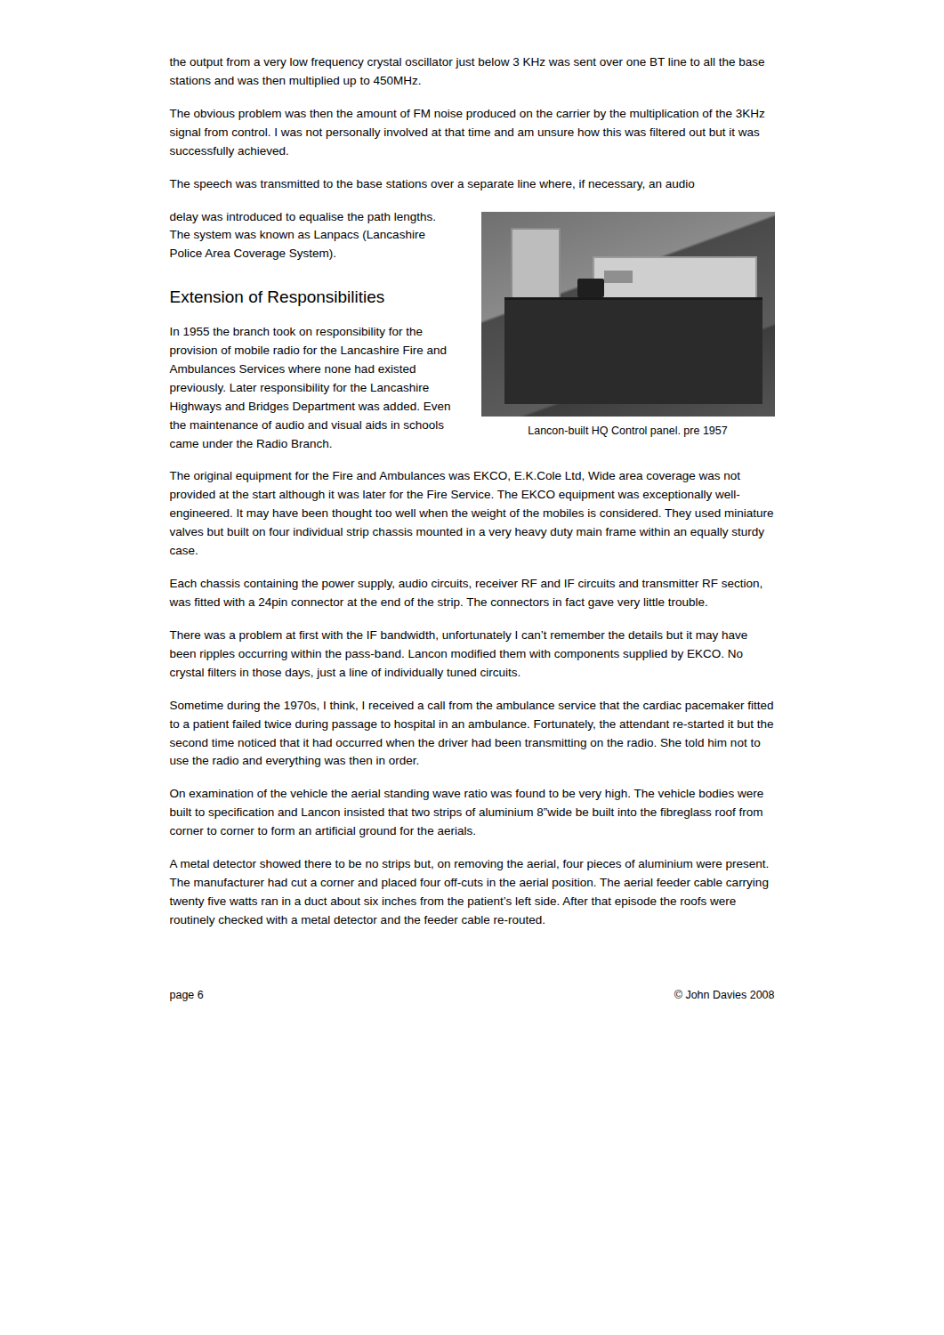the output from a very low frequency crystal oscillator just below 3 KHz was sent over one BT line to all the base stations and was then multiplied up to 450MHz.
The obvious problem was then the amount of FM noise produced on the carrier by the multiplication of the 3KHz signal from control. I was not personally involved at that time and am unsure how this was filtered out but it was successfully achieved.
The speech was transmitted to the base stations over a separate line where, if necessary, an audio
Lancon-built HQ Control panel. pre 1957
delay was introduced to equalise the path lengths. The system was known as Lanpacs (Lancashire Police Area Coverage System).
Extension of Responsibilities
In 1955 the branch took on responsibility for the provision of mobile radio for the Lancashire Fire and Ambulances Services where none had existed previously. Later responsibility for the Lancashire Highways and Bridges Department was added. Even the maintenance of audio and visual aids in schools came under the Radio Branch.
The original equipment for the Fire and Ambulances was EKCO, E.K.Cole Ltd, Wide area coverage was not provided at the start although it was later for the Fire Service. The EKCO equipment was exceptionally well-engineered. It may have been thought too well when the weight of the mobiles is considered. They used miniature valves but built on four individual strip chassis mounted in a very heavy duty main frame within an equally sturdy case.
Each chassis containing the power supply, audio circuits, receiver RF and IF circuits and transmitter RF section, was fitted with a 24pin connector at the end of the strip. The connectors in fact gave very little trouble.
There was a problem at first with the IF bandwidth, unfortunately I can’t remember the details but it may have been ripples occurring within the pass-band. Lancon modified them with components supplied by EKCO. No crystal filters in those days, just a line of individually tuned circuits.
Sometime during the 1970s, I think, I received a call from the ambulance service that the cardiac pacemaker fitted to a patient failed twice during passage to hospital in an ambulance. Fortunately, the attendant re-started it but the second time noticed that it had occurred when the driver had been transmitting on the radio. She told him not to use the radio and everything was then in order.
On examination of the vehicle the aerial standing wave ratio was found to be very high. The vehicle bodies were built to specification and Lancon insisted that two strips of aluminium 8”wide be built into the fibreglass roof from corner to corner to form an artificial ground for the aerials.
A metal detector showed there to be no strips but, on removing the aerial, four pieces of aluminium were present. The manufacturer had cut a corner and placed four off-cuts in the aerial position. The aerial feeder cable carrying twenty five watts ran in a duct about six inches from the patient’s left side. After that episode the roofs were routinely checked with a metal detector and the feeder cable re-routed.
page 6 © John Davies 2008